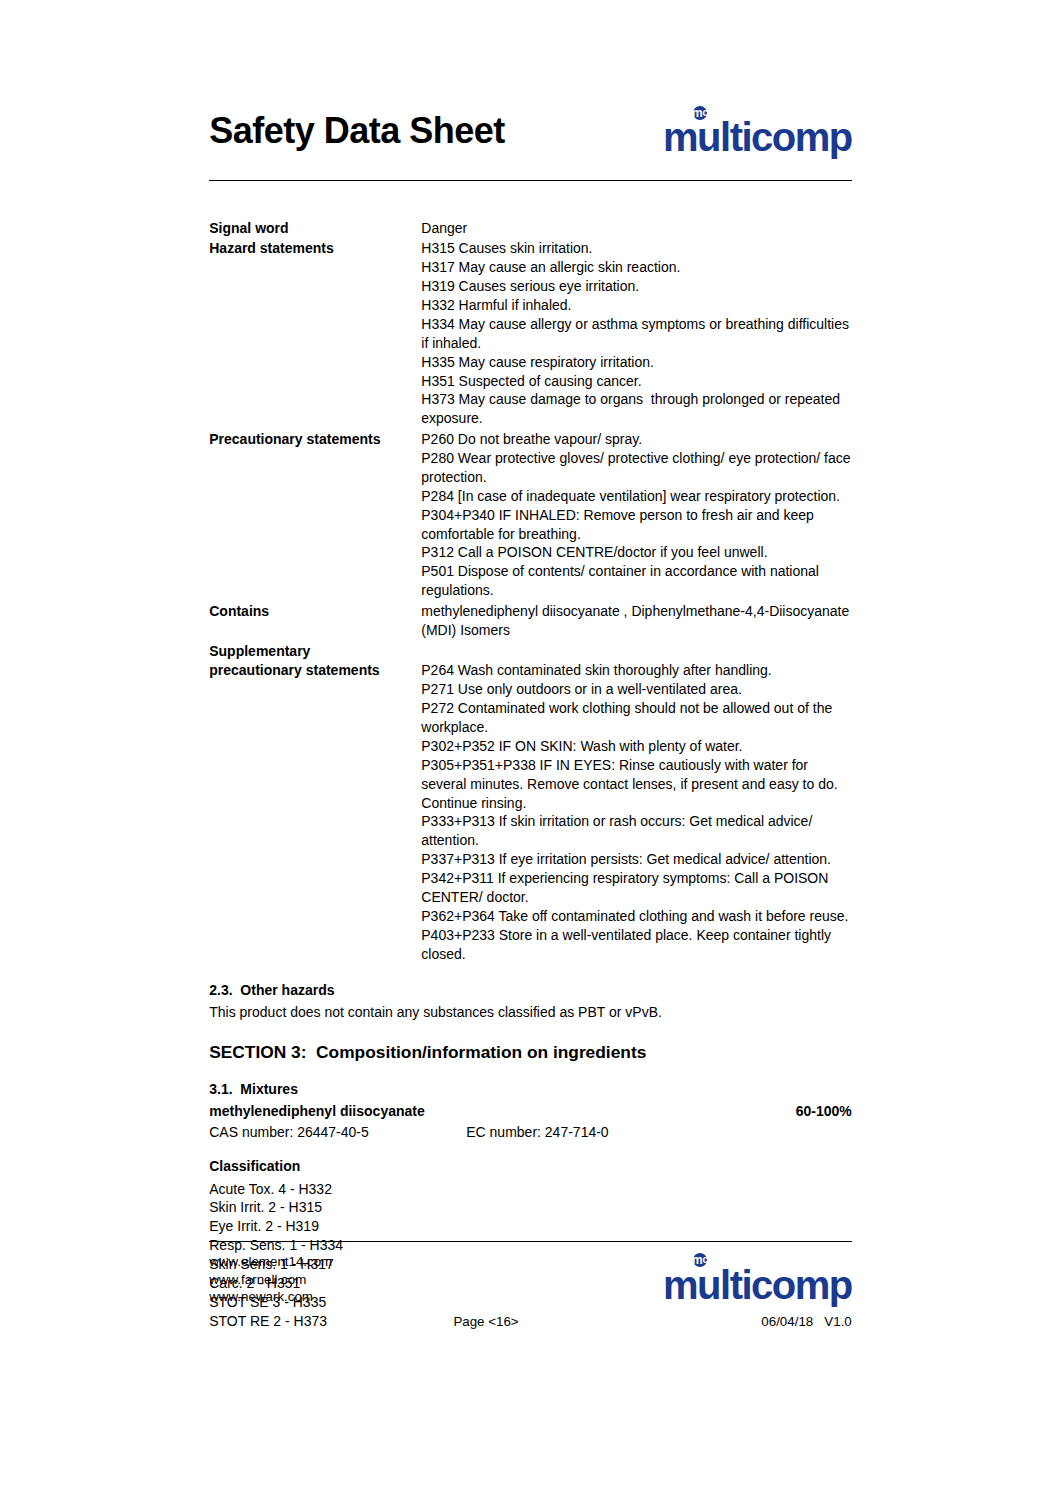Safety Data Sheet
mcmulticomp
| Signal word | Danger |
| Hazard statements | H315 Causes skin irritation. H317 May cause an allergic skin reaction. H319 Causes serious eye irritation. H332 Harmful if inhaled. H334 May cause allergy or asthma symptoms or breathing difficulties if inhaled. H335 May cause respiratory irritation. H351 Suspected of causing cancer. H373 May cause damage to organs through prolonged or repeated exposure. |
| Precautionary statements | P260 Do not breathe vapour/ spray. P280 Wear protective gloves/ protective clothing/ eye protection/ face protection. P284 [In case of inadequate ventilation] wear respiratory protection. P304+P340 IF INHALED: Remove person to fresh air and keep comfortable for breathing. P312 Call a POISON CENTRE/doctor if you feel unwell. P501 Dispose of contents/ container in accordance with national regulations. |
| Contains | methylenediphenyl diisocyanate , Diphenylmethane-4,4-Diisocyanate (MDI) Isomers |
| Supplementary precautionary statements | P264 Wash contaminated skin thoroughly after handling. P271 Use only outdoors or in a well-ventilated area. P272 Contaminated work clothing should not be allowed out of the workplace. P302+P352 IF ON SKIN: Wash with plenty of water. P305+P351+P338 IF IN EYES: Rinse cautiously with water for several minutes. Remove contact lenses, if present and easy to do. Continue rinsing. P333+P313 If skin irritation or rash occurs: Get medical advice/ attention. P337+P313 If eye irritation persists: Get medical advice/ attention. P342+P311 If experiencing respiratory symptoms: Call a POISON CENTER/ doctor. P362+P364 Take off contaminated clothing and wash it before reuse. P403+P233 Store in a well-ventilated place. Keep container tightly closed. |
2.3. Other hazards
This product does not contain any substances classified as PBT or vPvB.
SECTION 3: Composition/information on ingredients
3.1. Mixtures
methylenediphenyl diisocyanate 60-100%
CAS number: 26447-40-5 EC number: 247-714-0
Classification
Acute Tox. 4 - H332
Skin Irrit. 2 - H315
Eye Irrit. 2 - H319
Resp. Sens. 1 - H334
Skin Sens. 1 - H317
Carc. 2 - H351
STOT SE 3 - H335
STOT RE 2 - H373
www.element14.com
www.farnell.com
www.newark.com
mcmulticomp
Page <16> 06/04/18 V1.0